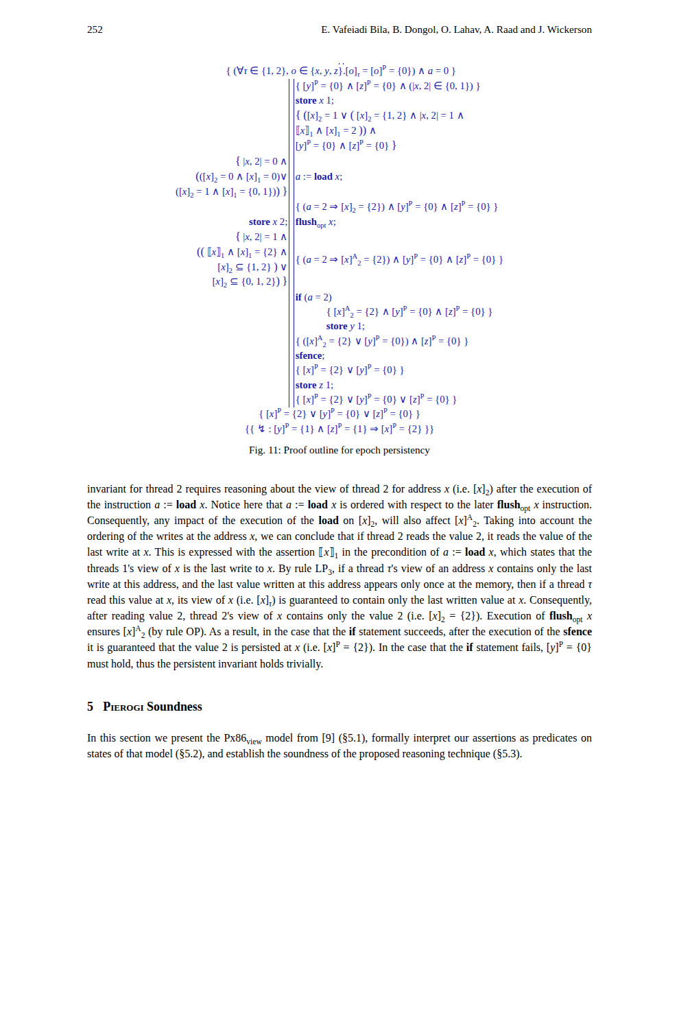252 E. Vafeiadi Bila, B. Dongol, O. Lahav, A. Raad and J. Wickerson
| | { (∀ τ ∈ {1, 2}, o ∈ { x , y , z }.[ o ] τ = [ o ] P = {0}) ∧ a = 0 } |
| | | { [ y ] P = {0} ∧ [ z ] P = {0} ∧ (/ x , 2/ ∈ {0, 1}) } |
| | | store x 1; |
| | | { ( [ x ] 2 = 1 ∨ ( [ x ] 2 = {1, 2} ∧ / x , 2/ = 1 ∧ ⟦ x ⟧ 1 ∧ [ x ] 1 = 2 ) ) ∧ [ y ] P = {0} ∧ [ z ] P = {0} } |
| { / x , 2/ = 0 ∧ ( ([ x ] 2 = 0 ∧ [ x ] 1 = 0)∨ ([ x ] 2 = 1 ∧ [ x ] 1 = {0, 1}) ) } | | a := load x ; |
| | | { ( a = 2 ⇒ [ x ] 2 = {2}) ∧ [ y ] P = {0} ∧ [ z ] P = {0} } |
| store x 2; | | flush opt x ; |
| { / x , 2/ = 1 ∧ ( ( ⟦ x ⟧ 1 ∧ [ x ] 1 = {2} ∧ [ x ] 2 ⊆ {1, 2} ) ∨ [ x ] 2 ⊆ {0, 1, 2} ) } | | { ( a = 2 ⇒ [ x ] A 2 = {2}) ∧ [ y ] P = {0} ∧ [ z ] P = {0} } |
| | | if ( a = 2) |
| | | { [ x ] A 2 = {2} ∧ [ y ] P = {0} ∧ [ z ] P = {0} } |
| | | store y 1; |
| | | { ([ x ] A 2 = {2} ∨ [ y ] P = {0}) ∧ [ z ] P = {0} } |
| | | sfence ; |
| | | { [ x ] P = {2} ∨ [ y ] P = {0} } |
| | | store z 1; |
| | | { [ x ] P = {2} ∨ [ y ] P = {0} ∨ [ z ] P = {0} } |
| { [ x ] P = {2} ∨ [ y ] P = {0} ∨ [ z ] P = {0} } |
| {{ ↯ : [ y ] P = {1} ∧ [ z ] P = {1} ⇒ [ x ] P = {2} }} |
Fig. 11: Proof outline for epoch persistency
invariant for thread 2 requires reasoning about the view of thread 2 for address x (i.e. [x]2) after the execution of the instruction a := load x. Notice here that a := load x is ordered with respect to the later flushopt x instruction. Consequently, any impact of the execution of the load on [x]2, will also affect [x]A2. Taking into account the ordering of the writes at the address x, we can conclude that if thread 2 reads the value 2, it reads the value of the last write at x. This is expressed with the assertion ⟦x⟧1 in the precondition of a := load x, which states that the threads 1's view of x is the last write to x. By rule LP3, if a thread τ's view of an address x contains only the last write at this address, and the last value written at this address appears only once at the memory, then if a thread τ read this value at x, its view of x (i.e. [x]τ) is guaranteed to contain only the last written value at x. Consequently, after reading value 2, thread 2's view of x contains only the value 2 (i.e. [x]2 = {2}). Execution of flushopt x ensures [x]A2 (by rule OP). As a result, in the case that the if statement succeeds, after the execution of the sfence it is guaranteed that the value 2 is persisted at x (i.e. [x]P = {2}). In the case that the if statement fails, [y]P = {0} must hold, thus the persistent invariant holds trivially.
5 Pierogi Soundness
In this section we present the Px86view model from [9] (§5.1), formally interpret our assertions as predicates on states of that model (§5.2), and establish the soundness of the proposed reasoning technique (§5.3).